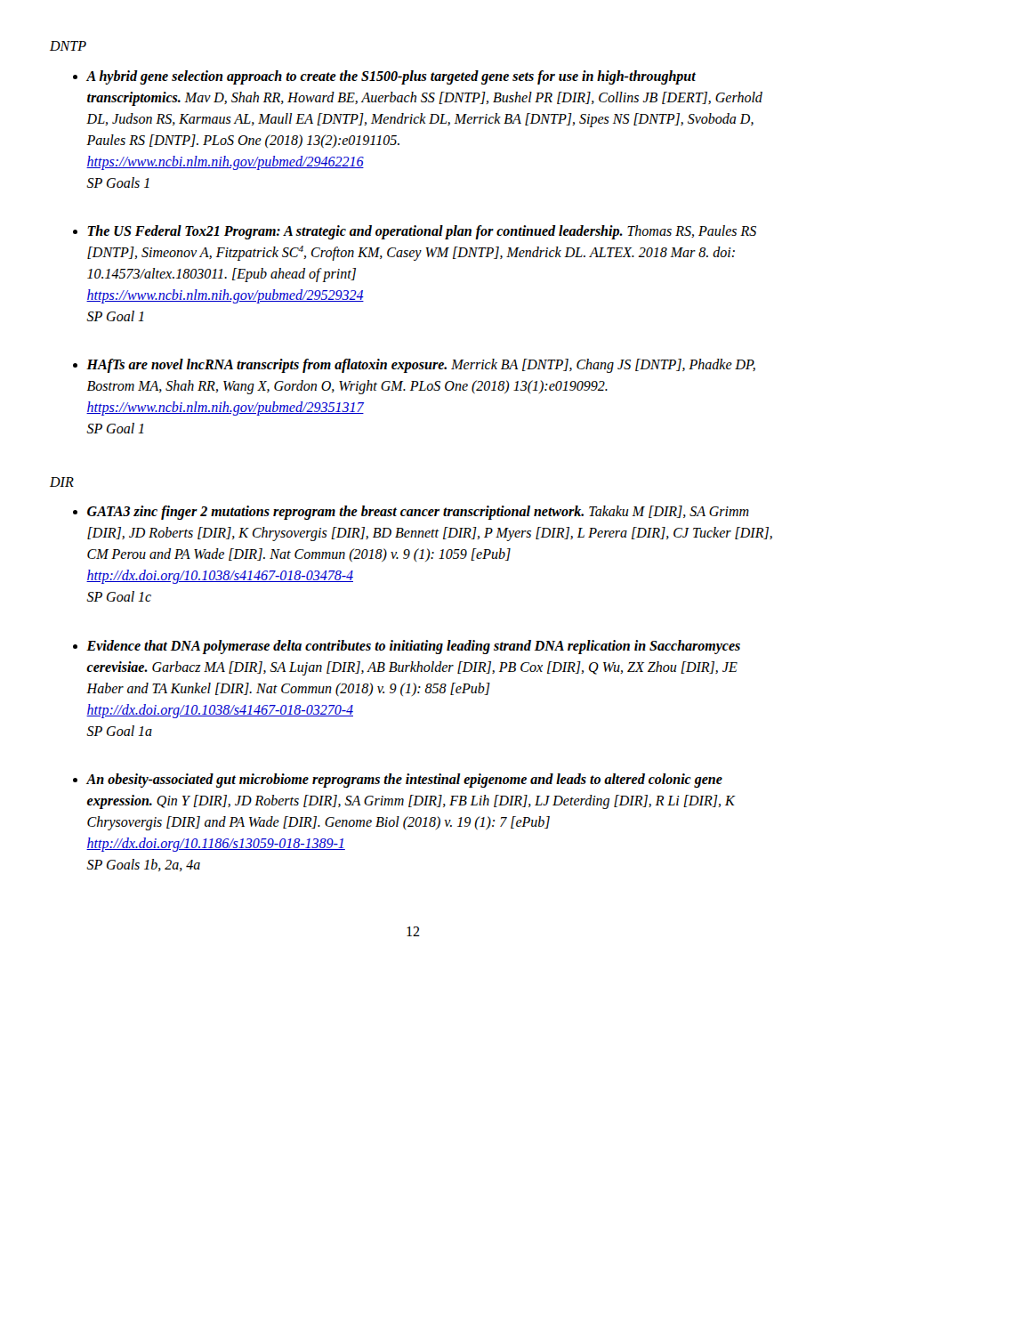DNTP
A hybrid gene selection approach to create the S1500-plus targeted gene sets for use in high-throughput transcriptomics. Mav D, Shah RR, Howard BE, Auerbach SS [DNTP], Bushel PR [DIR], Collins JB [DERT], Gerhold DL, Judson RS, Karmaus AL, Maull EA [DNTP], Mendrick DL, Merrick BA [DNTP], Sipes NS [DNTP], Svoboda D, Paules RS [DNTP]. PLoS One (2018) 13(2):e0191105. https://www.ncbi.nlm.nih.gov/pubmed/29462216 SP Goals 1
The US Federal Tox21 Program: A strategic and operational plan for continued leadership. Thomas RS, Paules RS [DNTP], Simeonov A, Fitzpatrick SC4, Crofton KM, Casey WM [DNTP], Mendrick DL. ALTEX. 2018 Mar 8. doi: 10.14573/altex.1803011. [Epub ahead of print] https://www.ncbi.nlm.nih.gov/pubmed/29529324 SP Goal 1
HAfTs are novel lncRNA transcripts from aflatoxin exposure. Merrick BA [DNTP], Chang JS [DNTP], Phadke DP, Bostrom MA, Shah RR, Wang X, Gordon O, Wright GM. PLoS One (2018) 13(1):e0190992. https://www.ncbi.nlm.nih.gov/pubmed/29351317 SP Goal 1
DIR
GATA3 zinc finger 2 mutations reprogram the breast cancer transcriptional network. Takaku M [DIR], SA Grimm [DIR], JD Roberts [DIR], K Chrysovergis [DIR], BD Bennett [DIR], P Myers [DIR], L Perera [DIR], CJ Tucker [DIR], CM Perou and PA Wade [DIR]. Nat Commun (2018) v. 9 (1): 1059 [ePub] http://dx.doi.org/10.1038/s41467-018-03478-4 SP Goal 1c
Evidence that DNA polymerase delta contributes to initiating leading strand DNA replication in Saccharomyces cerevisiae. Garbacz MA [DIR], SA Lujan [DIR], AB Burkholder [DIR], PB Cox [DIR], Q Wu, ZX Zhou [DIR], JE Haber and TA Kunkel [DIR]. Nat Commun (2018) v. 9 (1): 858 [ePub] http://dx.doi.org/10.1038/s41467-018-03270-4 SP Goal 1a
An obesity-associated gut microbiome reprograms the intestinal epigenome and leads to altered colonic gene expression. Qin Y [DIR], JD Roberts [DIR], SA Grimm [DIR], FB Lih [DIR], LJ Deterding [DIR], R Li [DIR], K Chrysovergis [DIR] and PA Wade [DIR]. Genome Biol (2018) v. 19 (1): 7 [ePub] http://dx.doi.org/10.1186/s13059-018-1389-1 SP Goals 1b, 2a, 4a
12